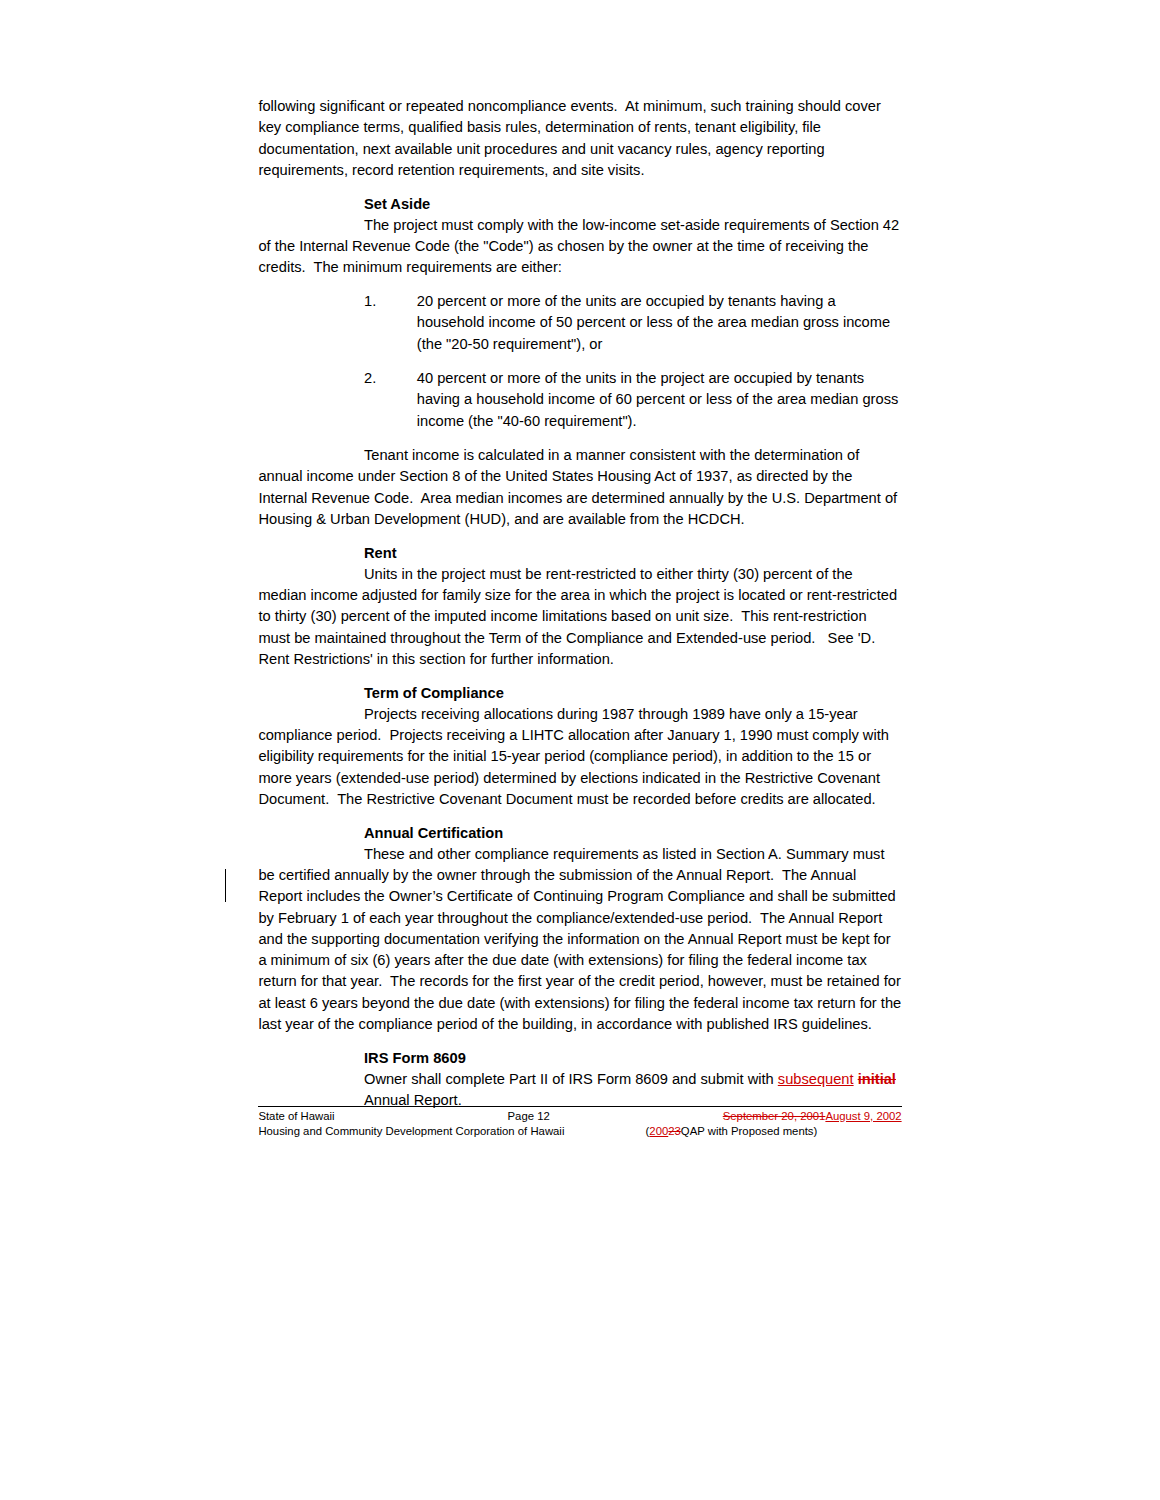following significant or repeated noncompliance events. At minimum, such training should cover key compliance terms, qualified basis rules, determination of rents, tenant eligibility, file documentation, next available unit procedures and unit vacancy rules, agency reporting requirements, record retention requirements, and site visits.
Set Aside
The project must comply with the low-income set-aside requirements of Section 42 of the Internal Revenue Code (the "Code") as chosen by the owner at the time of receiving the credits. The minimum requirements are either:
1. 20 percent or more of the units are occupied by tenants having a household income of 50 percent or less of the area median gross income (the "20-50 requirement"), or
2. 40 percent or more of the units in the project are occupied by tenants having a household income of 60 percent or less of the area median gross income (the "40-60 requirement").
Tenant income is calculated in a manner consistent with the determination of annual income under Section 8 of the United States Housing Act of 1937, as directed by the Internal Revenue Code. Area median incomes are determined annually by the U.S. Department of Housing & Urban Development (HUD), and are available from the HCDCH.
Rent
Units in the project must be rent-restricted to either thirty (30) percent of the median income adjusted for family size for the area in which the project is located or rent-restricted to thirty (30) percent of the imputed income limitations based on unit size. This rent-restriction must be maintained throughout the Term of the Compliance and Extended-use period. See 'D. Rent Restrictions' in this section for further information.
Term of Compliance
Projects receiving allocations during 1987 through 1989 have only a 15-year compliance period. Projects receiving a LIHTC allocation after January 1, 1990 must comply with eligibility requirements for the initial 15-year period (compliance period), in addition to the 15 or more years (extended-use period) determined by elections indicated in the Restrictive Covenant Document. The Restrictive Covenant Document must be recorded before credits are allocated.
Annual Certification
These and other compliance requirements as listed in Section A. Summary must be certified annually by the owner through the submission of the Annual Report. The Annual Report includes the Owner’s Certificate of Continuing Program Compliance and shall be submitted by February 1 of each year throughout the compliance/extended-use period. The Annual Report and the supporting documentation verifying the information on the Annual Report must be kept for a minimum of six (6) years after the due date (with extensions) for filing the federal income tax return for that year. The records for the first year of the credit period, however, must be retained for at least 6 years beyond the due date (with extensions) for filing the federal income tax return for the last year of the compliance period of the building, in accordance with published IRS guidelines.
IRS Form 8609
Owner shall complete Part II of IRS Form 8609 and submit with subsequent initial Annual Report.
State of Hawaii
Page 12
September 20, 2001 August 9, 2002
Housing and Community Development Corporation of Hawaii
(20023 QAP with Proposed ments)